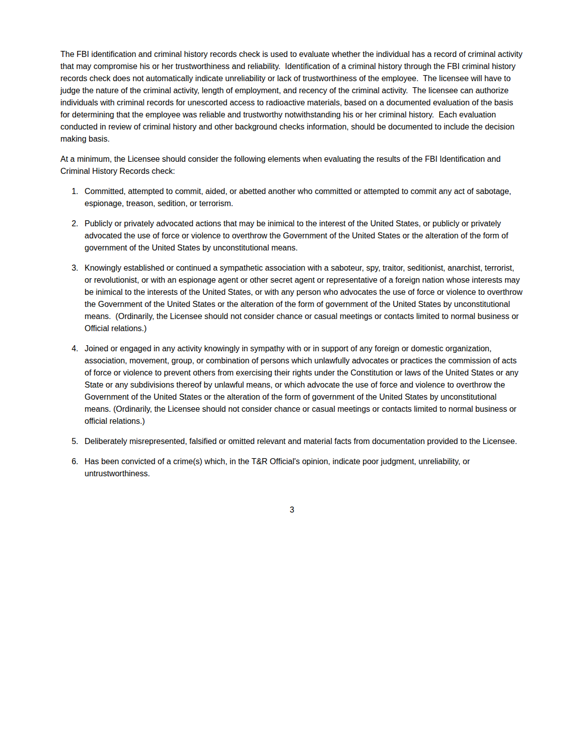The FBI identification and criminal history records check is used to evaluate whether the individual has a record of criminal activity that may compromise his or her trustworthiness and reliability. Identification of a criminal history through the FBI criminal history records check does not automatically indicate unreliability or lack of trustworthiness of the employee. The licensee will have to judge the nature of the criminal activity, length of employment, and recency of the criminal activity. The licensee can authorize individuals with criminal records for unescorted access to radioactive materials, based on a documented evaluation of the basis for determining that the employee was reliable and trustworthy notwithstanding his or her criminal history. Each evaluation conducted in review of criminal history and other background checks information, should be documented to include the decision making basis.
At a minimum, the Licensee should consider the following elements when evaluating the results of the FBI Identification and Criminal History Records check:
Committed, attempted to commit, aided, or abetted another who committed or attempted to commit any act of sabotage, espionage, treason, sedition, or terrorism.
Publicly or privately advocated actions that may be inimical to the interest of the United States, or publicly or privately advocated the use of force or violence to overthrow the Government of the United States or the alteration of the form of government of the United States by unconstitutional means.
Knowingly established or continued a sympathetic association with a saboteur, spy, traitor, seditionist, anarchist, terrorist, or revolutionist, or with an espionage agent or other secret agent or representative of a foreign nation whose interests may be inimical to the interests of the United States, or with any person who advocates the use of force or violence to overthrow the Government of the United States or the alteration of the form of government of the United States by unconstitutional means. (Ordinarily, the Licensee should not consider chance or casual meetings or contacts limited to normal business or Official relations.)
Joined or engaged in any activity knowingly in sympathy with or in support of any foreign or domestic organization, association, movement, group, or combination of persons which unlawfully advocates or practices the commission of acts of force or violence to prevent others from exercising their rights under the Constitution or laws of the United States or any State or any subdivisions thereof by unlawful means, or which advocate the use of force and violence to overthrow the Government of the United States or the alteration of the form of government of the United States by unconstitutional means. (Ordinarily, the Licensee should not consider chance or casual meetings or contacts limited to normal business or official relations.)
Deliberately misrepresented, falsified or omitted relevant and material facts from documentation provided to the Licensee.
Has been convicted of a crime(s) which, in the T&R Official's opinion, indicate poor judgment, unreliability, or untrustworthiness.
3